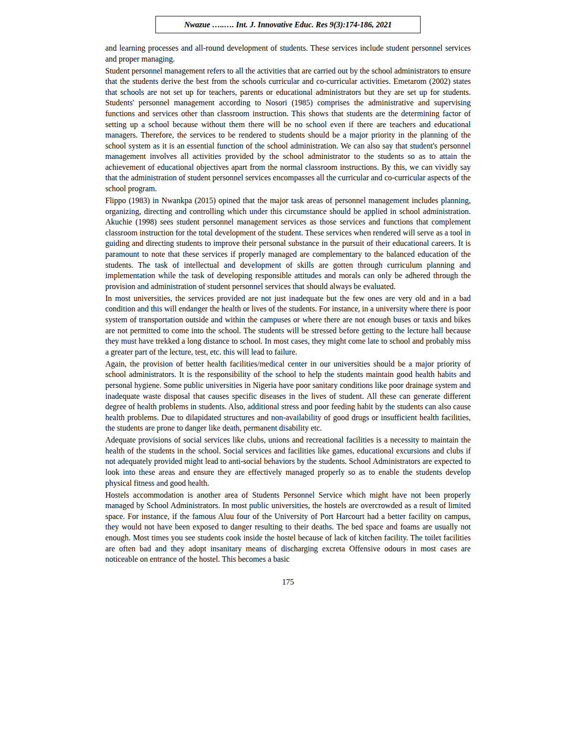Nwazue …..…. Int. J. Innovative Educ. Res 9(3):174-186, 2021
and learning processes and all-round development of students. These services include student personnel services and proper managing.
Student personnel management refers to all the activities that are carried out by the school administrators to ensure that the students derive the best from the schools curricular and co-curricular activities. Emetarom (2002) states that schools are not set up for teachers, parents or educational administrators but they are set up for students. Students' personnel management according to Nosori (1985) comprises the administrative and supervising functions and services other than classroom instruction. This shows that students are the determining factor of setting up a school because without them there will be no school even if there are teachers and educational managers. Therefore, the services to be rendered to students should be a major priority in the planning of the school system as it is an essential function of the school administration. We can also say that student's personnel management involves all activities provided by the school administrator to the students so as to attain the achievement of educational objectives apart from the normal classroom instructions. By this, we can vividly say that the administration of student personnel services encompasses all the curricular and co-curricular aspects of the school program.
Flippo (1983) in Nwankpa (2015) opined that the major task areas of personnel management includes planning, organizing, directing and controlling which under this circumstance should be applied in school administration. Akuchie (1998) sees student personnel management services as those services and functions that complement classroom instruction for the total development of the student. These services when rendered will serve as a tool in guiding and directing students to improve their personal substance in the pursuit of their educational careers. It is paramount to note that these services if properly managed are complementary to the balanced education of the students. The task of intellectual and development of skills are gotten through curriculum planning and implementation while the task of developing responsible attitudes and morals can only be adhered through the provision and administration of student personnel services that should always be evaluated.
In most universities, the services provided are not just inadequate but the few ones are very old and in a bad condition and this will endanger the health or lives of the students. For instance, in a university where there is poor system of transportation outside and within the campuses or where there are not enough buses or taxis and bikes are not permitted to come into the school. The students will be stressed before getting to the lecture hall because they must have trekked a long distance to school. In most cases, they might come late to school and probably miss a greater part of the lecture, test, etc. this will lead to failure.
Again, the provision of better health facilities/medical center in our universities should be a major priority of school administrators. It is the responsibility of the school to help the students maintain good health habits and personal hygiene. Some public universities in Nigeria have poor sanitary conditions like poor drainage system and inadequate waste disposal that causes specific diseases in the lives of student. All these can generate different degree of health problems in students. Also, additional stress and poor feeding habit by the students can also cause health problems. Due to dilapidated structures and non-availability of good drugs or insufficient health facilities, the students are prone to danger like death, permanent disability etc.
Adequate provisions of social services like clubs, unions and recreational facilities is a necessity to maintain the health of the students in the school. Social services and facilities like games, educational excursions and clubs if not adequately provided might lead to anti-social behaviors by the students. School Administrators are expected to look into these areas and ensure they are effectively managed properly so as to enable the students develop physical fitness and good health.
Hostels accommodation is another area of Students Personnel Service which might have not been properly managed by School Administrators. In most public universities, the hostels are overcrowded as a result of limited space. For instance, if the famous Aluu four of the University of Port Harcourt had a better facility on campus, they would not have been exposed to danger resulting to their deaths. The bed space and foams are usually not enough. Most times you see students cook inside the hostel because of lack of kitchen facility. The toilet facilities are often bad and they adopt insanitary means of discharging excreta Offensive odours in most cases are noticeable on entrance of the hostel. This becomes a basic
175